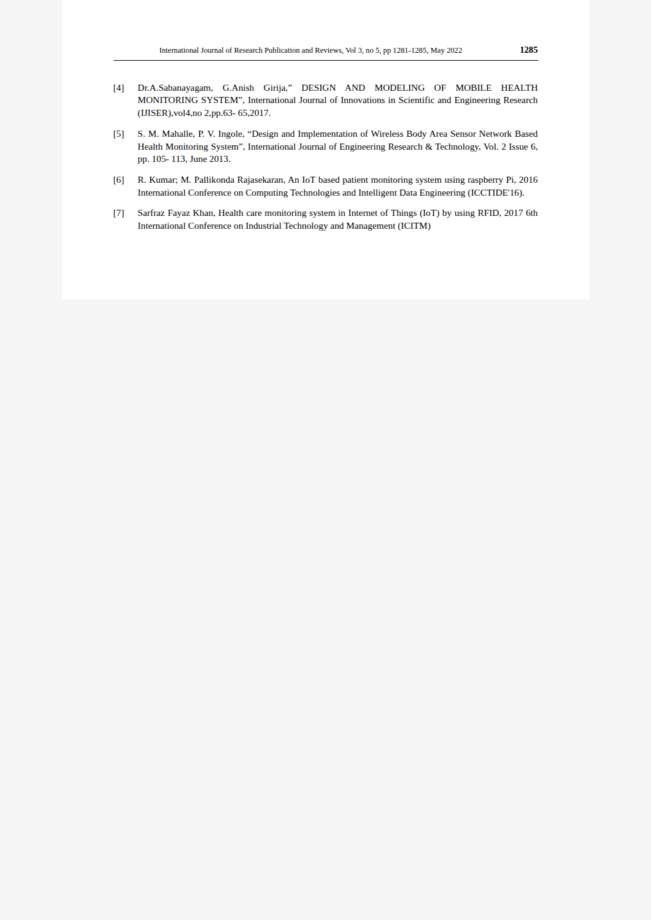International Journal of Research Publication and Reviews, Vol 3, no 5, pp 1281-1285, May 2022
1285
[4] Dr.A.Sabanayagam, G.Anish Girija,” DESIGN AND MODELING OF MOBILE HEALTH MONITORING SYSTEM”, International Journal of Innovations in Scientific and Engineering Research (IJISER),vol4,no 2,pp.63- 65,2017.
[5] S. M. Mahalle, P. V. Ingole, “Design and Implementation of Wireless Body Area Sensor Network Based Health Monitoring System”, International Journal of Engineering Research & Technology, Vol. 2 Issue 6, pp. 105- 113, June 2013.
[6] R. Kumar; M. Pallikonda Rajasekaran, An IoT based patient monitoring system using raspberry Pi, 2016 International Conference on Computing Technologies and Intelligent Data Engineering (ICCTIDE'16).
[7] Sarfraz Fayaz Khan, Health care monitoring system in Internet of Things (IoT) by using RFID, 2017 6th International Conference on Industrial Technology and Management (ICITM)